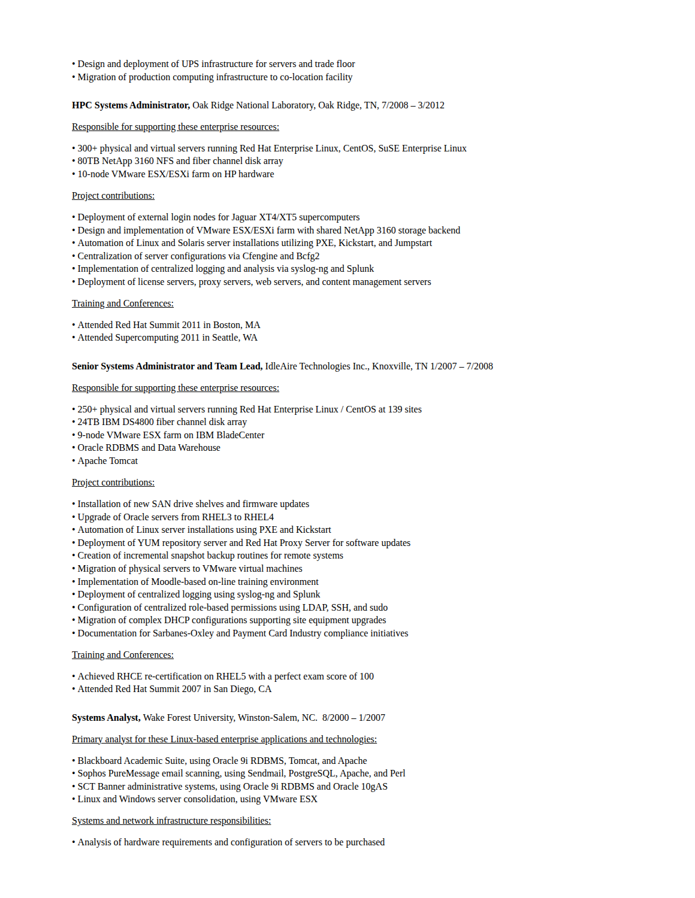Design and deployment of UPS infrastructure for servers and trade floor
Migration of production computing infrastructure to co-location facility
HPC Systems Administrator, Oak Ridge National Laboratory, Oak Ridge, TN, 7/2008 – 3/2012
Responsible for supporting these enterprise resources:
300+ physical and virtual servers running Red Hat Enterprise Linux, CentOS, SuSE Enterprise Linux
80TB NetApp 3160 NFS and fiber channel disk array
10-node VMware ESX/ESXi farm on HP hardware
Project contributions:
Deployment of external login nodes for Jaguar XT4/XT5 supercomputers
Design and implementation of VMware ESX/ESXi farm with shared NetApp 3160 storage backend
Automation of Linux and Solaris server installations utilizing PXE, Kickstart, and Jumpstart
Centralization of server configurations via Cfengine and Bcfg2
Implementation of centralized logging and analysis via syslog-ng and Splunk
Deployment of license servers, proxy servers, web servers, and content management servers
Training and Conferences:
Attended Red Hat Summit 2011 in Boston, MA
Attended Supercomputing 2011 in Seattle, WA
Senior Systems Administrator and Team Lead, IdleAire Technologies Inc., Knoxville, TN 1/2007 – 7/2008
Responsible for supporting these enterprise resources:
250+ physical and virtual servers running Red Hat Enterprise Linux / CentOS at 139 sites
24TB IBM DS4800 fiber channel disk array
9-node VMware ESX farm on IBM BladeCenter
Oracle RDBMS and Data Warehouse
Apache Tomcat
Project contributions:
Installation of new SAN drive shelves and firmware updates
Upgrade of Oracle servers from RHEL3 to RHEL4
Automation of Linux server installations using PXE and Kickstart
Deployment of YUM repository server and Red Hat Proxy Server for software updates
Creation of incremental snapshot backup routines for remote systems
Migration of physical servers to VMware virtual machines
Implementation of Moodle-based on-line training environment
Deployment of centralized logging using syslog-ng and Splunk
Configuration of centralized role-based permissions using LDAP, SSH, and sudo
Migration of complex DHCP configurations supporting site equipment upgrades
Documentation for Sarbanes-Oxley and Payment Card Industry compliance initiatives
Training and Conferences:
Achieved RHCE re-certification on RHEL5 with a perfect exam score of 100
Attended Red Hat Summit 2007 in San Diego, CA
Systems Analyst, Wake Forest University, Winston-Salem, NC. 8/2000 – 1/2007
Primary analyst for these Linux-based enterprise applications and technologies:
Blackboard Academic Suite, using Oracle 9i RDBMS, Tomcat, and Apache
Sophos PureMessage email scanning, using Sendmail, PostgreSQL, Apache, and Perl
SCT Banner administrative systems, using Oracle 9i RDBMS and Oracle 10gAS
Linux and Windows server consolidation, using VMware ESX
Systems and network infrastructure responsibilities:
Analysis of hardware requirements and configuration of servers to be purchased